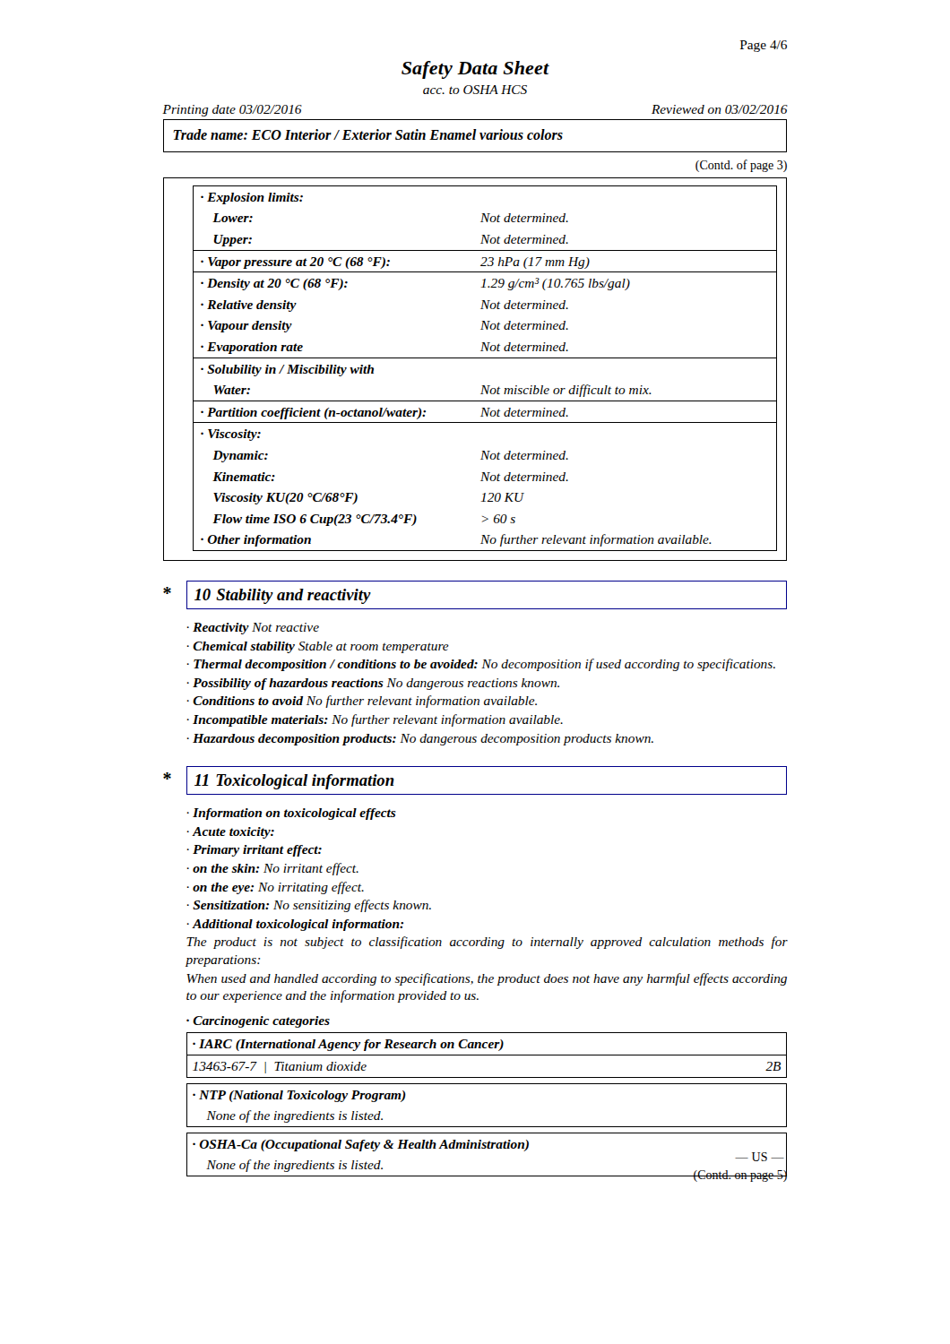Page 4/6
Safety Data Sheet
acc. to OSHA HCS
Printing date 03/02/2016 Reviewed on 03/02/2016
Trade name: ECO Interior / Exterior Satin Enamel various colors
(Contd. of page 3)
| · Explosion limits: | |
| Lower: | Not determined. |
| Upper: | Not determined. |
| · Vapor pressure at 20 °C (68 °F): | 23 hPa (17 mm Hg) |
| · Density at 20 °C (68 °F): | 1.29 g/cm³ (10.765 lbs/gal) |
| · Relative density | Not determined. |
| · Vapour density | Not determined. |
| · Evaporation rate | Not determined. |
| · Solubility in / Miscibility with | |
| Water: | Not miscible or difficult to mix. |
| · Partition coefficient (n-octanol/water): | Not determined. |
| · Viscosity: | |
| Dynamic: | Not determined. |
| Kinematic: | Not determined. |
| Viscosity KU(20 °C/68°F) | 120 KU |
| Flow time ISO 6 Cup(23 °C/73.4°F) | > 60 s |
| · Other information | No further relevant information available. |
*
10 Stability and reactivity
· Reactivity Not reactive
· Chemical stability Stable at room temperature
· Thermal decomposition / conditions to be avoided: No decomposition if used according to specifications.
· Possibility of hazardous reactions No dangerous reactions known.
· Conditions to avoid No further relevant information available.
· Incompatible materials: No further relevant information available.
· Hazardous decomposition products: No dangerous decomposition products known.
*
11 Toxicological information
· Information on toxicological effects
· Acute toxicity:
· Primary irritant effect:
· on the skin: No irritant effect.
· on the eye: No irritating effect.
· Sensitization: No sensitizing effects known.
· Additional toxicological information:
The product is not subject to classification according to internally approved calculation methods for preparations:
When used and handled according to specifications, the product does not have any harmful effects according to our experience and the information provided to us.
· Carcinogenic categories
· IARC (International Agency for Research on Cancer)
13463-67-7 | Titanium dioxide 2B
· NTP (National Toxicology Program)
None of the ingredients is listed.
· OSHA-Ca (Occupational Safety & Health Administration)
None of the ingredients is listed.
—US—
(Contd. on page 5)